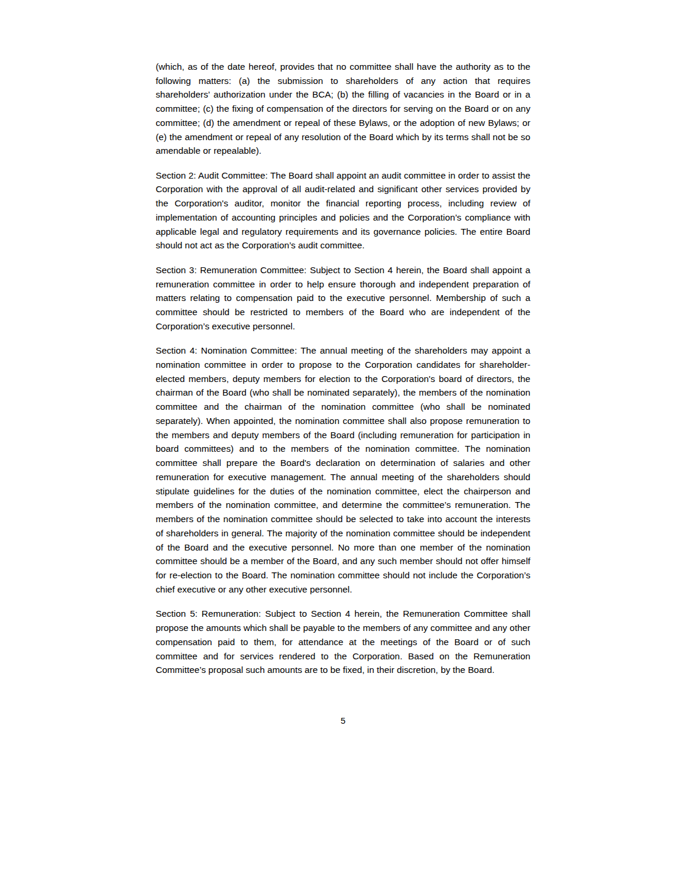(which, as of the date hereof, provides that no committee shall have the authority as to the following matters: (a) the submission to shareholders of any action that requires shareholders’ authorization under the BCA; (b) the filling of vacancies in the Board or in a committee; (c) the fixing of compensation of the directors for serving on the Board or on any committee; (d) the amendment or repeal of these Bylaws, or the adoption of new Bylaws; or (e) the amendment or repeal of any resolution of the Board which by its terms shall not be so amendable or repealable).
Section 2: Audit Committee: The Board shall appoint an audit committee in order to assist the Corporation with the approval of all audit-related and significant other services provided by the Corporation's auditor, monitor the financial reporting process, including review of implementation of accounting principles and policies and the Corporation’s compliance with applicable legal and regulatory requirements and its governance policies. The entire Board should not act as the Corporation’s audit committee.
Section 3: Remuneration Committee: Subject to Section 4 herein, the Board shall appoint a remuneration committee in order to help ensure thorough and independent preparation of matters relating to compensation paid to the executive personnel. Membership of such a committee should be restricted to members of the Board who are independent of the Corporation’s executive personnel.
Section 4: Nomination Committee: The annual meeting of the shareholders may appoint a nomination committee in order to propose to the Corporation candidates for shareholder-elected members, deputy members for election to the Corporation's board of directors, the chairman of the Board (who shall be nominated separately), the members of the nomination committee and the chairman of the nomination committee (who shall be nominated separately). When appointed, the nomination committee shall also propose remuneration to the members and deputy members of the Board (including remuneration for participation in board committees) and to the members of the nomination committee. The nomination committee shall prepare the Board's declaration on determination of salaries and other remuneration for executive management. The annual meeting of the shareholders should stipulate guidelines for the duties of the nomination committee, elect the chairperson and members of the nomination committee, and determine the committee’s remuneration. The members of the nomination committee should be selected to take into account the interests of shareholders in general. The majority of the nomination committee should be independent of the Board and the executive personnel. No more than one member of the nomination committee should be a member of the Board, and any such member should not offer himself for re-election to the Board. The nomination committee should not include the Corporation’s chief executive or any other executive personnel.
Section 5: Remuneration: Subject to Section 4 herein, the Remuneration Committee shall propose the amounts which shall be payable to the members of any committee and any other compensation paid to them, for attendance at the meetings of the Board or of such committee and for services rendered to the Corporation. Based on the Remuneration Committee’s proposal such amounts are to be fixed, in their discretion, by the Board.
5